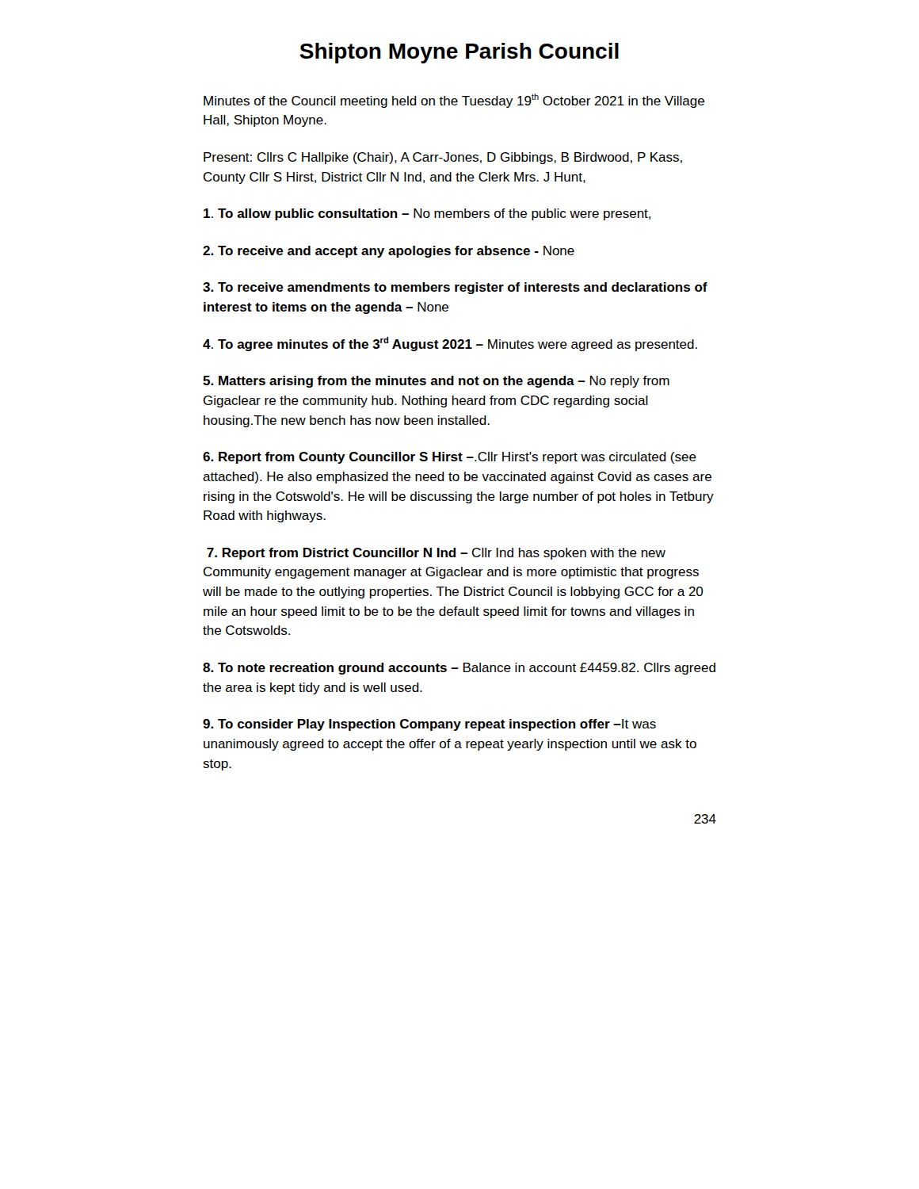Shipton Moyne Parish Council
Minutes of the Council meeting held on the Tuesday 19th October 2021 in the Village Hall, Shipton Moyne.
Present: Cllrs C Hallpike (Chair), A Carr-Jones, D Gibbings, B Birdwood, P Kass, County Cllr S Hirst, District Cllr N Ind, and the Clerk Mrs. J Hunt,
1. To allow public consultation – No members of the public were present,
2. To receive and accept any apologies for absence - None
3. To receive amendments to members register of interests and declarations of interest to items on the agenda – None
4. To agree minutes of the 3rd August 2021 – Minutes were agreed as presented.
5. Matters arising from the minutes and not on the agenda – No reply from Gigaclear re the community hub. Nothing heard from CDC regarding social housing.The new bench has now been installed.
6. Report from County Councillor S Hirst –.Cllr Hirst's report was circulated (see attached). He also emphasized the need to be vaccinated against Covid as cases are rising in the Cotswold's. He will be discussing the large number of pot holes in Tetbury Road with highways.
7. Report from District Councillor N Ind – Cllr Ind has spoken with the new Community engagement manager at Gigaclear and is more optimistic that progress will be made to the outlying properties. The District Council is lobbying GCC for a 20 mile an hour speed limit to be to be the default speed limit for towns and villages in the Cotswolds.
8. To note recreation ground accounts – Balance in account £4459.82. Cllrs agreed the area is kept tidy and is well used.
9. To consider Play Inspection Company repeat inspection offer –It was unanimously agreed to accept the offer of a repeat yearly inspection until we ask to stop.
234